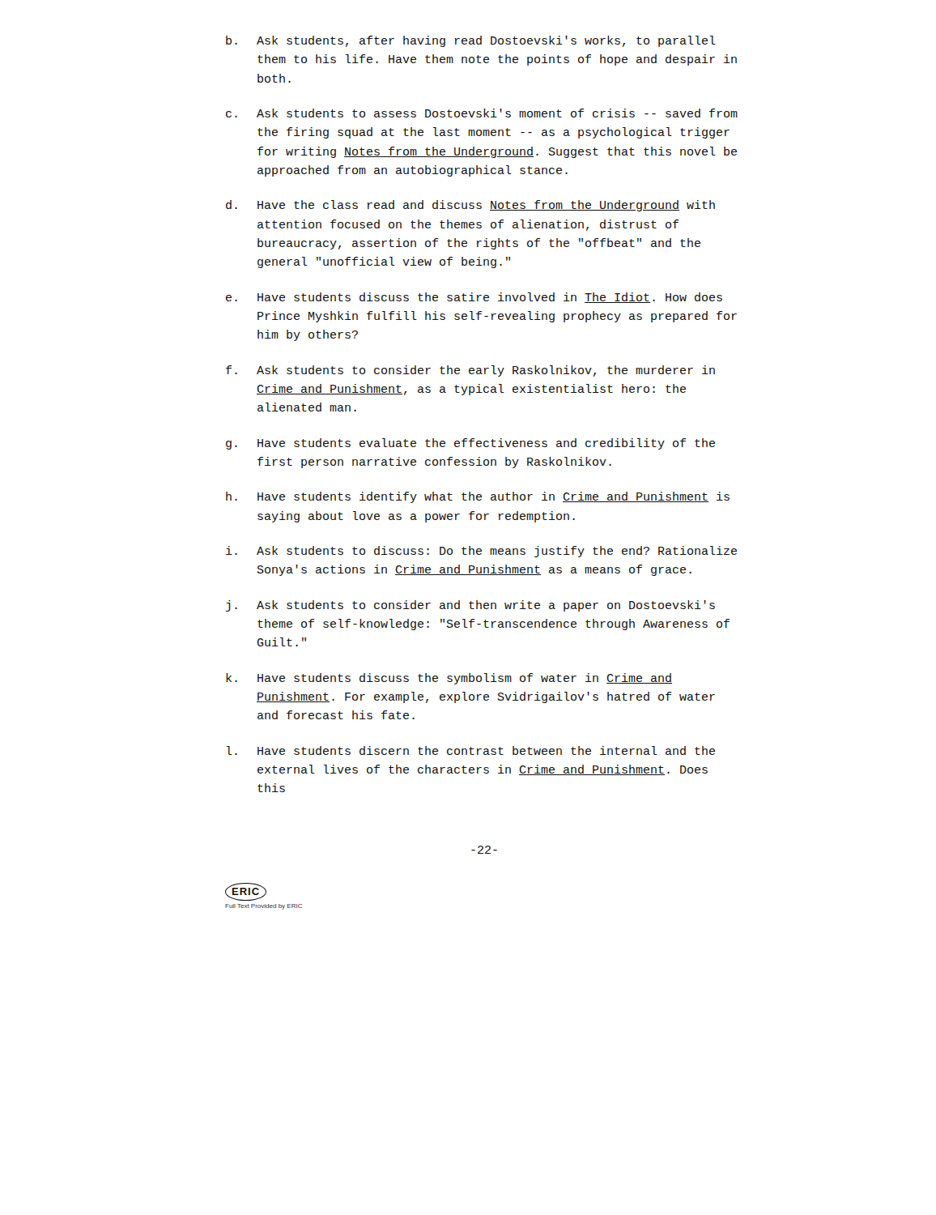b. Ask students, after having read Dostoevski's works, to parallel them to his life. Have them note the points of hope and despair in both.
c. Ask students to assess Dostoevski's moment of crisis -- saved from the firing squad at the last moment -- as a psychological trigger for writing Notes from the Underground. Suggest that this novel be approached from an autobiographical stance.
d. Have the class read and discuss Notes from the Underground with attention focused on the themes of alienation, distrust of bureaucracy, assertion of the rights of the "offbeat" and the general "unofficial view of being."
e. Have students discuss the satire involved in The Idiot. How does Prince Myshkin fulfill his self-revealing prophecy as prepared for him by others?
f. Ask students to consider the early Raskolnikov, the murderer in Crime and Punishment, as a typical existentialist hero: the alienated man.
g. Have students evaluate the effectiveness and credibility of the first person narrative confession by Raskolnikov.
h. Have students identify what the author in Crime and Punishment is saying about love as a power for redemption.
i. Ask students to discuss: Do the means justify the end? Rationalize Sonya's actions in Crime and Punishment as a means of grace.
j. Ask students to consider and then write a paper on Dostoevski's theme of self-knowledge: "Self-transcendence through Awareness of Guilt."
k. Have students discuss the symbolism of water in Crime and Punishment. For example, explore Svidrigailov's hatred of water and forecast his fate.
l. Have students discern the contrast between the internal and the external lives of the characters in Crime and Punishment. Does this
-22-
ERIC Full Text Provided by ERIC